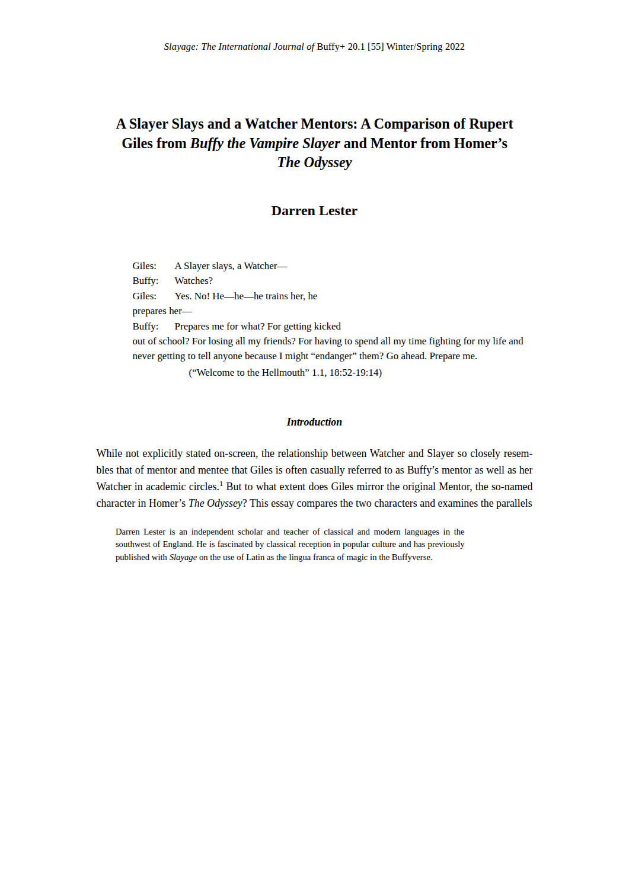Slayage: The International Journal of Buffy+ 20.1 [55] Winter/Spring 2022
A Slayer Slays and a Watcher Mentors: A Comparison of Rupert Giles from Buffy the Vampire Slayer and Mentor from Homer’s The Odyssey
Darren Lester
| Giles: | A Slayer slays, a Watcher— |
| Buffy: | Watches? |
| Giles: | Yes. No! He—he—he trains her, he |
prepares her—
| Buffy: | Prepares me for what? For getting kicked |
out of school? For losing all my friends? For having to spend all my time fighting for my life and never getting to tell anyone because I might “endanger” them? Go ahead. Prepare me.
(“Welcome to the Hellmouth” 1.1, 18:52-19:14)
Introduction
While not explicitly stated on-screen, the relationship between Watcher and Slayer so closely resembles that of mentor and mentee that Giles is often casually referred to as Buffy’s mentor as well as her Watcher in academic circles.1 But to what extent does Giles mirror the original Mentor, the so-named character in Homer’s The Odyssey? This essay compares the two characters and examines the parallels
Darren Lester is an independent scholar and teacher of classical and modern languages in the southwest of England. He is fascinated by classical reception in popular culture and has previously published with Slayage on the use of Latin as the lingua franca of magic in the Buffyverse.